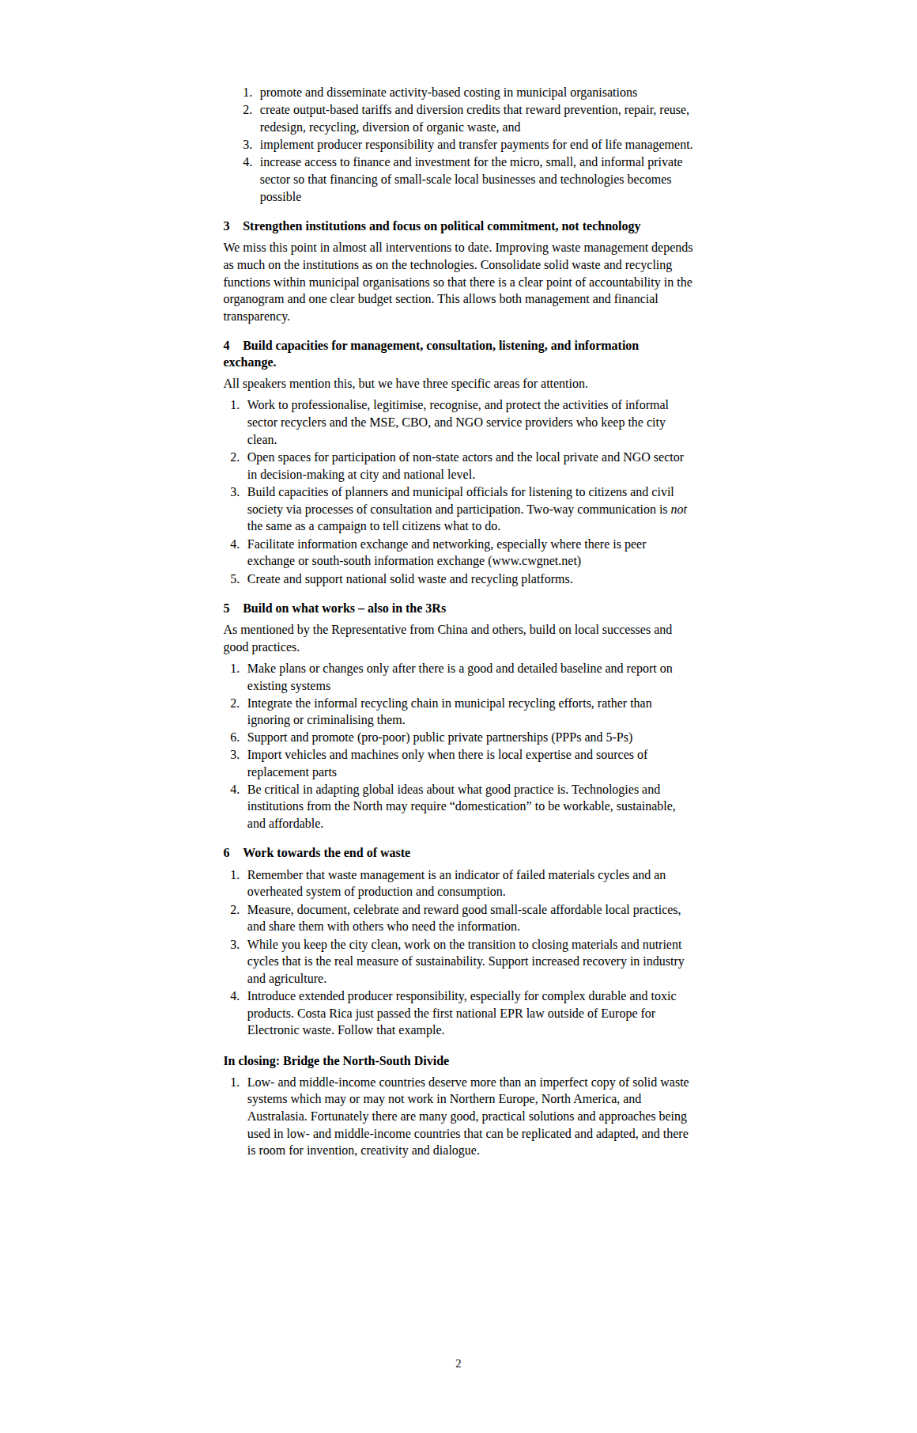promote and disseminate activity-based costing in municipal organisations
create output-based tariffs and diversion credits that reward prevention, repair, reuse, redesign, recycling, diversion of organic waste, and
implement producer responsibility and transfer payments for end of life management.
increase access to finance and investment for the micro, small, and informal private sector so that financing of small-scale local businesses and technologies becomes possible
3 Strengthen institutions and focus on political commitment, not technology
We miss this point in almost all interventions to date. Improving waste management depends as much on the institutions as on the technologies. Consolidate solid waste and recycling functions within municipal organisations so that there is a clear point of accountability in the organogram and one clear budget section. This allows both management and financial transparency.
4 Build capacities for management, consultation, listening, and information exchange.
All speakers mention this, but we have three specific areas for attention.
Work to professionalise, legitimise, recognise, and protect the activities of informal sector recyclers and the MSE, CBO, and NGO service providers who keep the city clean.
Open spaces for participation of non-state actors and the local private and NGO sector in decision-making at city and national level.
Build capacities of planners and municipal officials for listening to citizens and civil society via processes of consultation and participation. Two-way communication is not the same as a campaign to tell citizens what to do.
Facilitate information exchange and networking, especially where there is peer exchange or south-south information exchange (www.cwgnet.net)
Create and support national solid waste and recycling platforms.
5 Build on what works – also in the 3Rs
As mentioned by the Representative from China and others, build on local successes and good practices.
Make plans or changes only after there is a good and detailed baseline and report on existing systems
Integrate the informal recycling chain in municipal recycling efforts, rather than ignoring or criminalising them.
Support and promote (pro-poor) public private partnerships (PPPs and 5-Ps)
Import vehicles and machines only when there is local expertise and sources of replacement parts
Be critical in adapting global ideas about what good practice is. Technologies and institutions from the North may require “domestication” to be workable, sustainable, and affordable.
6 Work towards the end of waste
Remember that waste management is an indicator of failed materials cycles and an overheated system of production and consumption.
Measure, document, celebrate and reward good small-scale affordable local practices, and share them with others who need the information.
While you keep the city clean, work on the transition to closing materials and nutrient cycles that is the real measure of sustainability. Support increased recovery in industry and agriculture.
Introduce extended producer responsibility, especially for complex durable and toxic products. Costa Rica just passed the first national EPR law outside of Europe for Electronic waste. Follow that example.
In closing: Bridge the North-South Divide
Low- and middle-income countries deserve more than an imperfect copy of solid waste systems which may or may not work in Northern Europe, North America, and Australasia. Fortunately there are many good, practical solutions and approaches being used in low- and middle-income countries that can be replicated and adapted, and there is room for invention, creativity and dialogue.
2